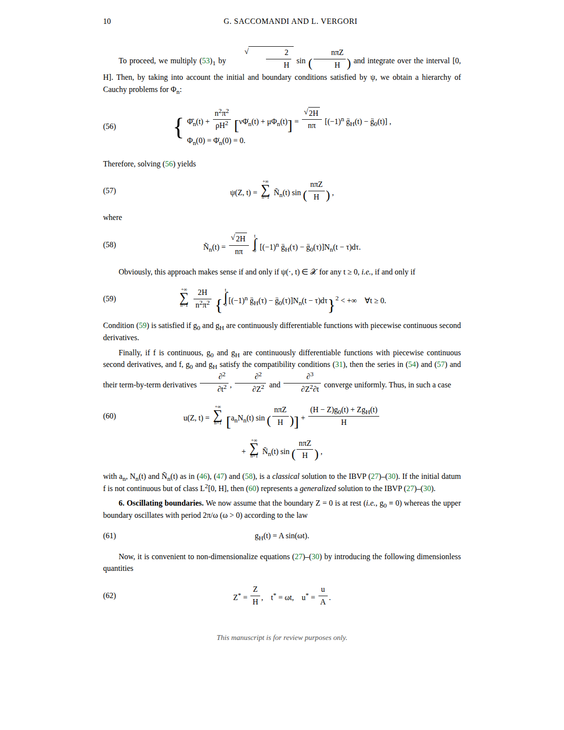10 G. SACCOMANDI AND L. VERGORI
To proceed, we multiply (53)1 by 2 H sin (nπZ H) and integrate over the interval [0, H]. Then, by taking into account the initial and boundary conditions satisfied by ψ, we obtain a hierarchy of Cauchy problems for Φn:
(56) {
Φ̈̈n(t) + n2π2 ρH2 [νΦ̇n(t) + μΦn(t)] = 2H nπ [(−1)n g̈H(t) − g̈0(t)] ,
Φn(0) = Φ̇n(0) = 0.
Therefore, solving (56) yields
(57) ψ(Z, t) = +∞∑n=1 Ñn(t) sin (nπZ H) ,
where
(58) Ñn(t) = 2H nπ t∫0 [(−1)n g̈H(τ) − g̈0(τ)]Nn(t − τ)dτ.
Obviously, this approach makes sense if and only if ψ(·, t) ∈ 𝒳 for any t ≥ 0, i.e., if and only if
(59) +∞∑n=1 2H n2π2 {t∫0[(−1)n g̈H(τ) − g̈0(τ)]Nn(t − τ)dτ}2 < +∞ ∀t ≥ 0.
Condition (59) is satisfied if g0 and gH are continuously differentiable functions with piecewise continuous second derivatives.
Finally, if f is continuous, g0 and gH are continuously differentiable functions with piecewise continuous second derivatives, and f, g0 and gH satisfy the compatibility conditions (31), then the series in (54) and (57) and their term-by-term derivatives ∂2∂t2, ∂2∂Z2 and ∂3∂Z2∂t converge uniformly. Thus, in such a case
(60) u(Z, t) = +∞∑n=1 [anNn(t) sin (nπZ H)] + (H − Z)g0(t) + ZgH(t) H
+ +∞∑n=1 Ñn(t) sin (nπZ H) ,
with an, Nn(t) and Ñn(t) as in (46), (47) and (58), is a classical solution to the IBVP (27)–(30). If the initial datum f is not continuous but of class L2[0, H], then (60) represents a generalized solution to the IBVP (27)–(30).
6. Oscillating boundaries. We now assume that the boundary Z = 0 is at rest (i.e., g0 ≡ 0) whereas the upper boundary oscillates with period 2π/ω (ω > 0) according to the law
(61) gH(t) = A sin(ωt).
Now, it is convenient to non-dimensionalize equations (27)–(30) by introducing the following dimensionless quantities
(62) Z* = ZH, t* = ωt, u* = uA.
This manuscript is for review purposes only.